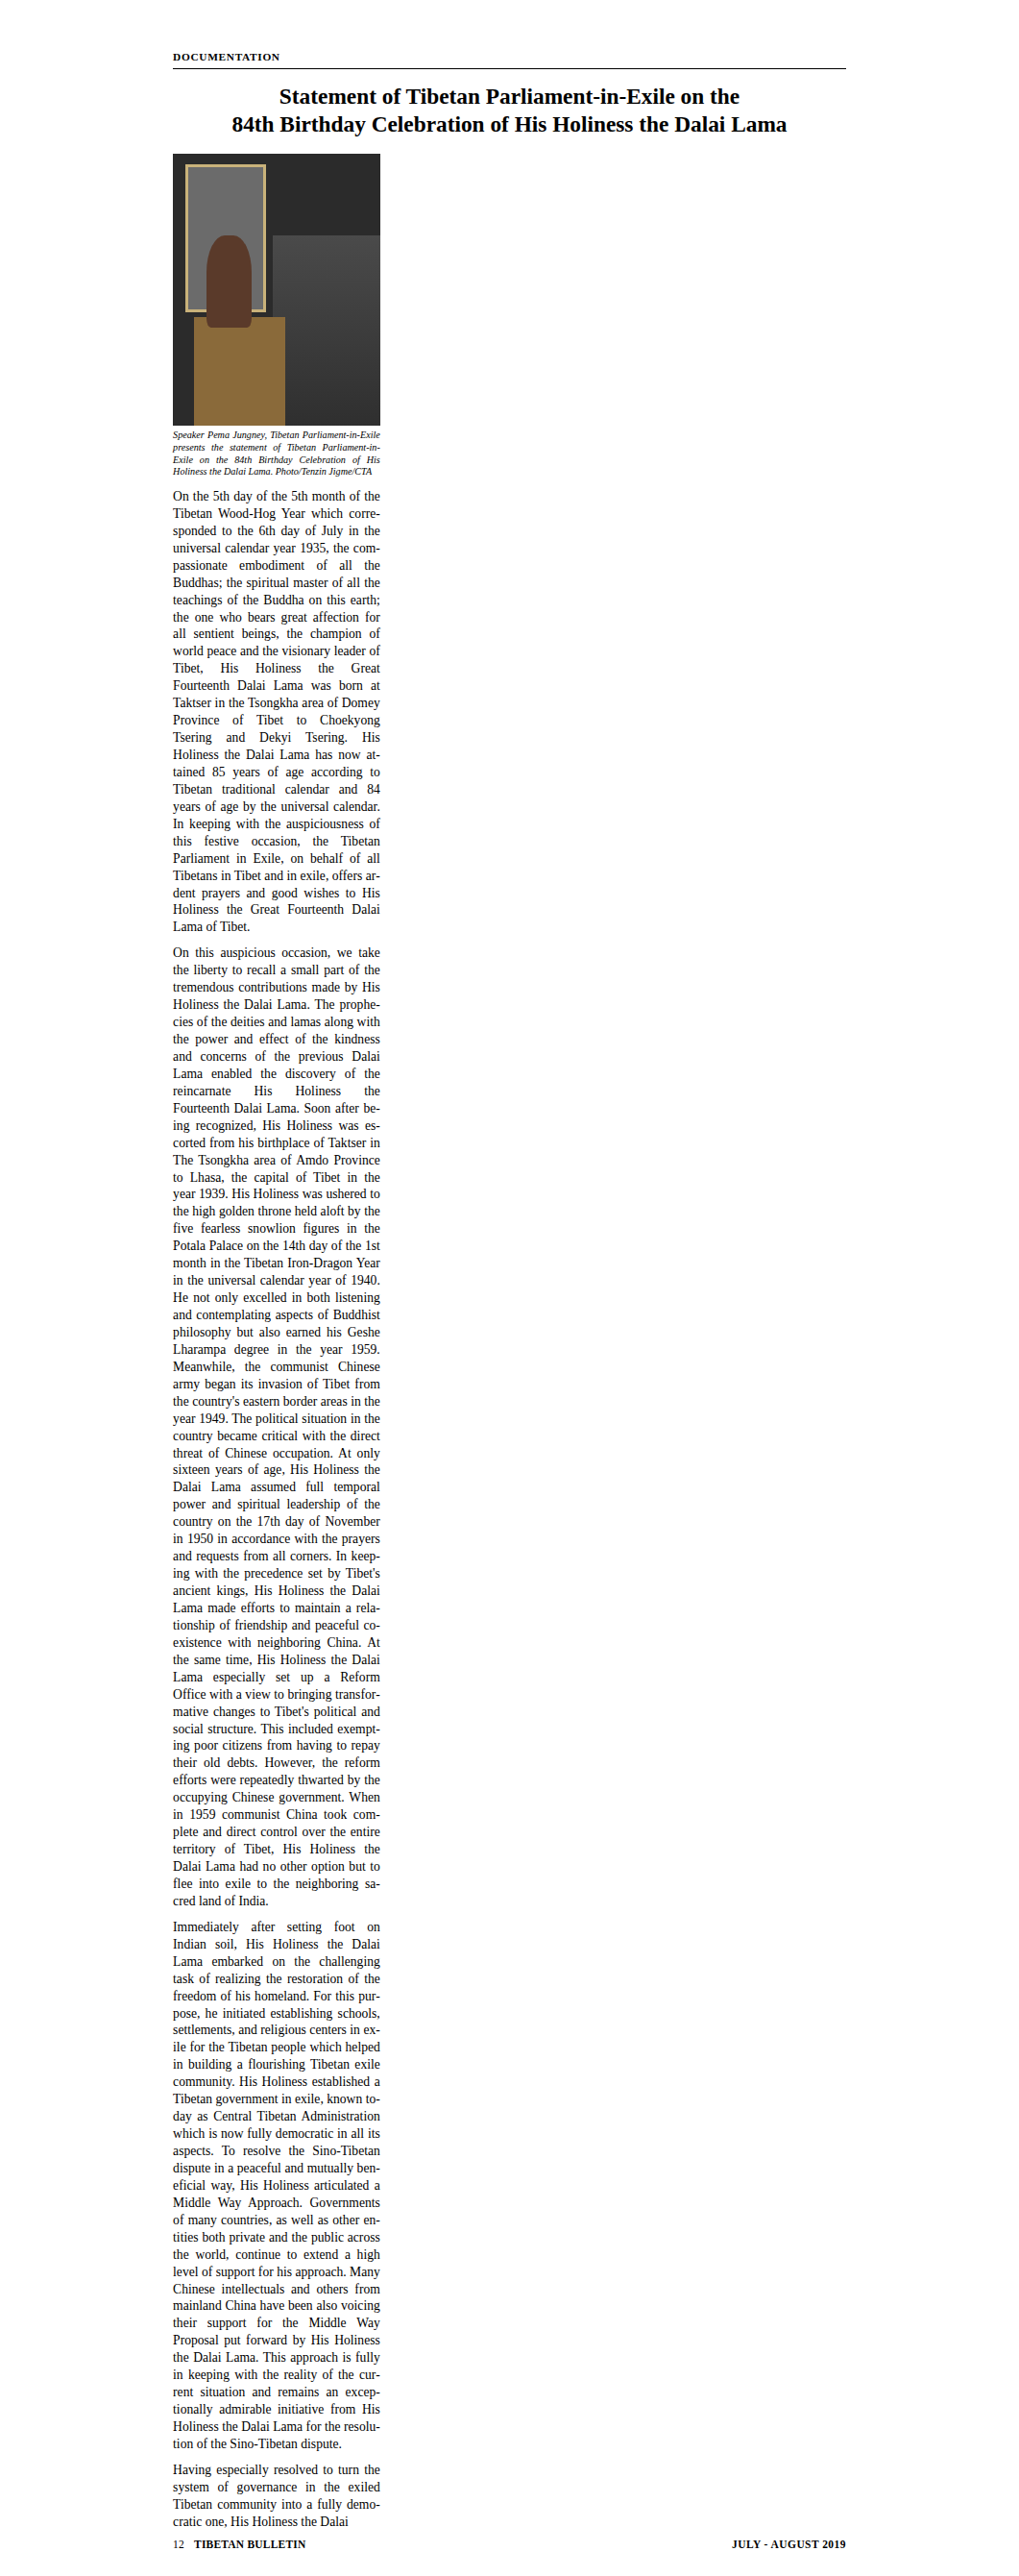DOCUMENTATION
Statement of Tibetan Parliament-in-Exile on the
84th Birthday Celebration of His Holiness the Dalai Lama
Speaker Pema Jungney, Tibetan Parliament-in-Exile presents the statement of Tibetan Parliament-in-Exile on the 84th Birthday Celebration of His Holiness the Dalai Lama. Photo/Tenzin Jigme/CTA
On the 5th day of the 5th month of the Tibetan Wood-Hog Year which corresponded to the 6th day of July in the universal calendar year 1935, the compassionate embodiment of all the Buddhas; the spiritual master of all the teachings of the Buddha on this earth; the one who bears great affection for all sentient beings, the champion of world peace and the visionary leader of Tibet, His Holiness the Great Fourteenth Dalai Lama was born at Taktser in the Tsongkha area of Domey Province of Tibet to Choekyong Tsering and Dekyi Tsering. His Holiness the Dalai Lama has now attained 85 years of age according to Tibetan traditional calendar and 84 years of age by the universal calendar. In keeping with the auspiciousness of this festive occasion, the Tibetan Parliament in Exile, on behalf of all Tibetans in Tibet and in exile, offers ardent prayers and good wishes to His Holiness the Great Fourteenth Dalai Lama of Tibet.
On this auspicious occasion, we take the liberty to recall a small part of the tremendous contributions made by His Holiness the Dalai Lama. The prophecies of the deities and lamas along with the power and effect of the kindness and concerns of the previous Dalai Lama enabled the discovery of the reincarnate His Holiness the Fourteenth Dalai Lama. Soon after being recognized, His Holiness was escorted from his birthplace of Taktser in The Tsongkha area of Amdo Province to Lhasa, the capital of Tibet in the year 1939. His Holiness was ushered to the high golden throne held aloft by the five fearless snowlion figures in the Potala Palace on the 14th day of the 1st month in the Tibetan Iron-Dragon Year in the universal calendar year of 1940. He not only excelled in both listening and contemplating aspects of Buddhist philosophy but also earned his Geshe Lharampa degree in the year 1959. Meanwhile, the communist Chinese army began its invasion of Tibet from the country's eastern border areas in the year 1949. The political situation in the country became critical with the direct threat of Chinese occupation. At only sixteen years of age, His Holiness the Dalai Lama assumed full temporal power and spiritual leadership of the country on the 17th day of November in 1950 in accordance with the prayers and requests from all corners. In keeping with the precedence set by Tibet's ancient kings, His Holiness the Dalai Lama made efforts to maintain a relationship of friendship and peaceful coexistence with neighboring China. At the same time, His Holiness the Dalai Lama especially set up a Reform Office with a view to bringing transformative changes to Tibet's political and social structure. This included exempting poor citizens from having to repay their old debts. However, the reform efforts were repeatedly thwarted by the occupying Chinese government. When in 1959 communist China took complete and direct control over the entire territory of Tibet, His Holiness the Dalai Lama had no other option but to flee into exile to the neighboring sacred land of India.
Immediately after setting foot on Indian soil, His Holiness the Dalai Lama embarked on the challenging task of realizing the restoration of the freedom of his homeland. For this purpose, he initiated establishing schools, settlements, and religious centers in exile for the Tibetan people which helped in building a flourishing Tibetan exile community. His Holiness established a Tibetan government in exile, known today as Central Tibetan Administration which is now fully democratic in all its aspects. To resolve the Sino-Tibetan dispute in a peaceful and mutually beneficial way, His Holiness articulated a Middle Way Approach. Governments of many countries, as well as other entities both private and the public across the world, continue to extend a high level of support for his approach. Many Chinese intellectuals and others from mainland China have been also voicing their support for the Middle Way Proposal put forward by His Holiness the Dalai Lama. This approach is fully in keeping with the reality of the current situation and remains an exceptionally admirable initiative from His Holiness the Dalai Lama for the resolution of the Sino-Tibetan dispute.
Having especially resolved to turn the system of governance in the exiled Tibetan community into a fully democratic one, His Holiness the Dalai
12 TIBETAN BULLETIN
JULY - AUGUST 2019